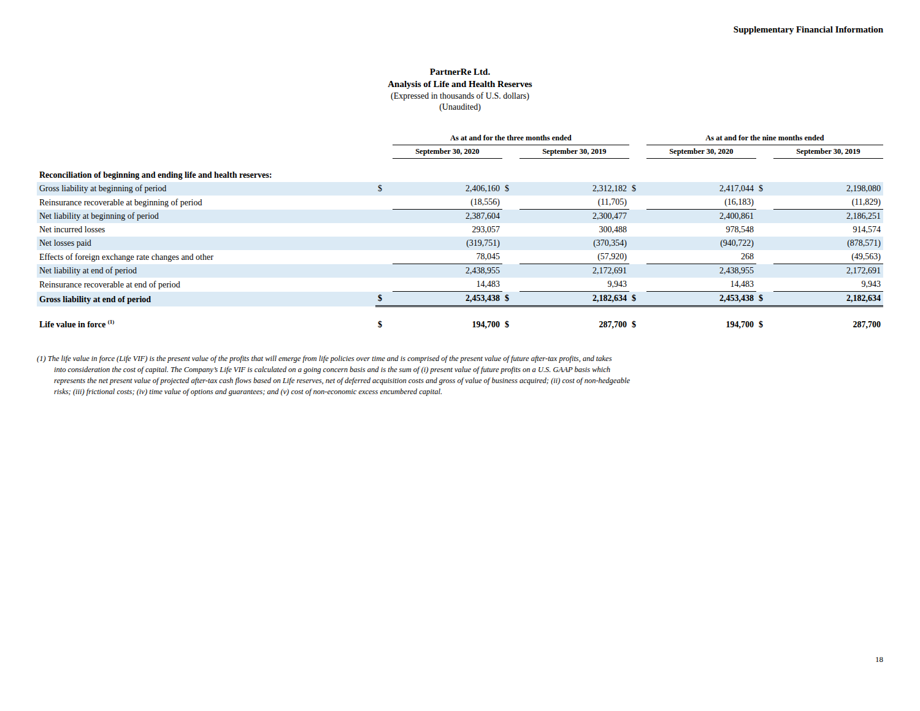Supplementary Financial Information
PartnerRe Ltd.
Analysis of Life and Health Reserves
(Expressed in thousands of U.S. dollars)
(Unaudited)
| | | As at and for the three months ended | | As at and for the nine months ended |
| --- | --- | --- | --- | --- |
| | | September 30, 2020 | | September 30, 2019 | | September 30, 2020 | | September 30, 2019 |
| Reconciliation of beginning and ending life and health reserves: | |
| Gross liability at beginning of period | $ | 2,406,160 | $ | 2,312,182 | $ | 2,417,044 | $ | 2,198,080 |
| Reinsurance recoverable at beginning of period | | (18,556) | | (11,705) | | (16,183) | | (11,829) |
| Net liability at beginning of period | | 2,387,604 | | 2,300,477 | | 2,400,861 | | 2,186,251 |
| Net incurred losses | | 293,057 | | 300,488 | | 978,548 | | 914,574 |
| Net losses paid | | (319,751) | | (370,354) | | (940,722) | | (878,571) |
| Effects of foreign exchange rate changes and other | | 78,045 | | (57,920) | | 268 | | (49,563) |
| Net liability at end of period | | 2,438,955 | | 2,172,691 | | 2,438,955 | | 2,172,691 |
| Reinsurance recoverable at end of period | | 14,483 | | 9,943 | | 14,483 | | 9,943 |
| Gross liability at end of period | $ | 2,453,438 | $ | 2,182,634 | $ | 2,453,438 | $ | 2,182,634 |
| Life value in force (1) | $ | 194,700 | $ | 287,700 | $ | 194,700 | $ | 287,700 |
(1) The life value in force (Life VIF) is the present value of the profits that will emerge from life policies over time and is comprised of the present value of future after-tax profits, and takes into consideration the cost of capital. The Company’s Life VIF is calculated on a going concern basis and is the sum of (i) present value of future profits on a U.S. GAAP basis which represents the net present value of projected after-tax cash flows based on Life reserves, net of deferred acquisition costs and gross of value of business acquired; (ii) cost of non-hedgeable risks; (iii) frictional costs; (iv) time value of options and guarantees; and (v) cost of non-economic excess encumbered capital.
18